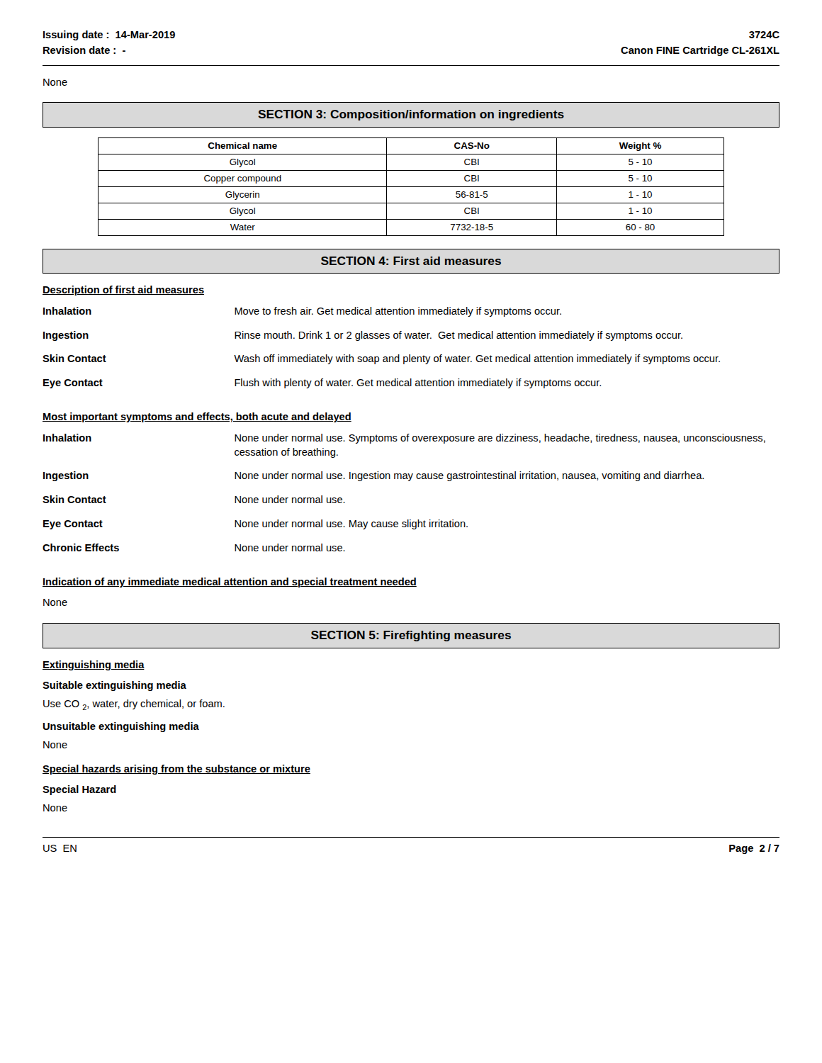Issuing date : 14-Mar-2019
Revision date : -
3724C
Canon FINE Cartridge CL-261XL
None
SECTION 3: Composition/information on ingredients
| Chemical name | CAS-No | Weight % |
| --- | --- | --- |
| Glycol | CBI | 5 - 10 |
| Copper compound | CBI | 5 - 10 |
| Glycerin | 56-81-5 | 1 - 10 |
| Glycol | CBI | 1 - 10 |
| Water | 7732-18-5 | 60 - 80 |
SECTION 4: First aid measures
Description of first aid measures
| Inhalation | Move to fresh air. Get medical attention immediately if symptoms occur. |
| Ingestion | Rinse mouth. Drink 1 or 2 glasses of water. Get medical attention immediately if symptoms occur. |
| Skin Contact | Wash off immediately with soap and plenty of water. Get medical attention immediately if symptoms occur. |
| Eye Contact | Flush with plenty of water. Get medical attention immediately if symptoms occur. |
Most important symptoms and effects, both acute and delayed
| Inhalation | None under normal use. Symptoms of overexposure are dizziness, headache, tiredness, nausea, unconsciousness, cessation of breathing. |
| Ingestion | None under normal use. Ingestion may cause gastrointestinal irritation, nausea, vomiting and diarrhea. |
| Skin Contact | None under normal use. |
| Eye Contact | None under normal use. May cause slight irritation. |
| Chronic Effects | None under normal use. |
Indication of any immediate medical attention and special treatment needed
None
SECTION 5: Firefighting measures
Extinguishing media
Suitable extinguishing media
Use CO 2, water, dry chemical, or foam.
Unsuitable extinguishing media
None
Special hazards arising from the substance or mixture
Special Hazard
None
US EN
Page 2 / 7